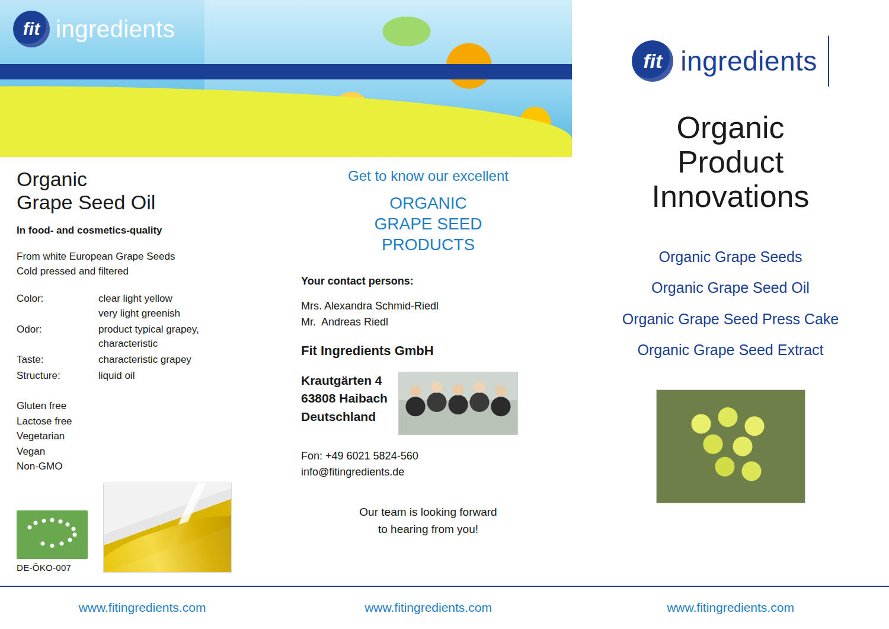fit
ingredients
Organic
Grape Seed Oil
In food- and cosmetics-quality
From white European Grape Seeds
Cold pressed and filtered
| Color: | clear light yellow very light greenish |
| Odor: | product typical grapey, characteristic |
| Taste: | characteristic grapey |
| Structure: | liquid oil |
Gluten free
Lactose free
Vegetarian
Vegan
Non-GMO
DE-ÖKO-007
Get to know our excellent
ORGANIC
GRAPE SEED
PRODUCTS
Your contact persons:
Mrs. Alexandra Schmid-Riedl
Mr. Andreas Riedl
Fit Ingredients GmbH
Krautgärten 4
63808 Haibach
Deutschland
Fon: +49 6021 5824-560
info@fitingredients.de
Our team is looking forward
to hearing from you!
fit
ingredients
Organic
Product
Innovations
Organic Grape Seeds
Organic Grape Seed Oil
Organic Grape Seed Press Cake
Organic Grape Seed Extract
www.fitingredients.com
www.fitingredients.com
www.fitingredients.com